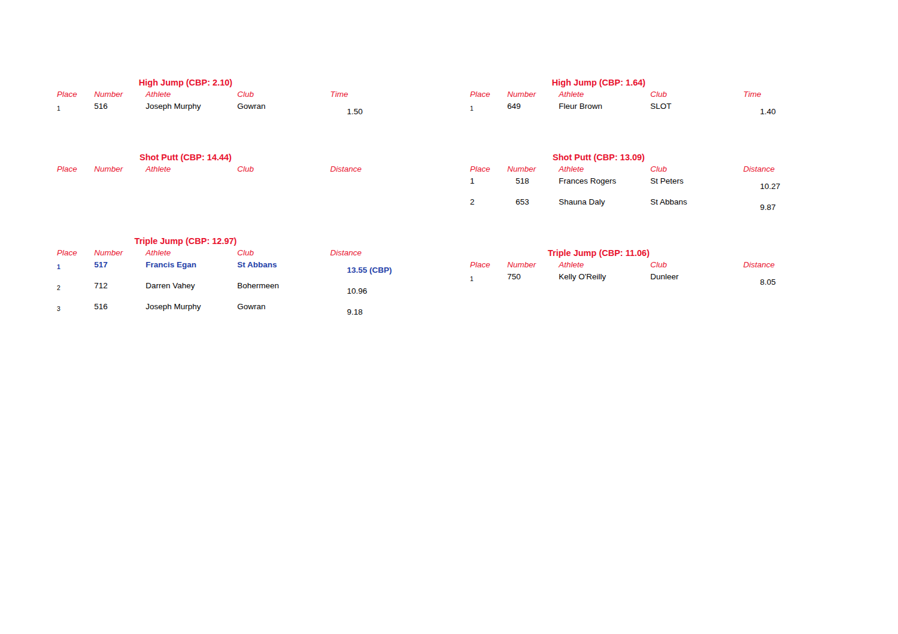High Jump (CBP: 2.10)
| Place | Number | Athlete | Club | Time |
| --- | --- | --- | --- | --- |
| 1 | 516 | Joseph Murphy | Gowran | 1.50 |
Shot Putt (CBP: 14.44)
| Place | Number | Athlete | Club | Distance |
| --- | --- | --- | --- | --- |
Triple Jump (CBP: 12.97)
| Place | Number | Athlete | Club | Distance |
| --- | --- | --- | --- | --- |
| 1 | 517 | Francis Egan | St Abbans | 13.55 (CBP) |
| 2 | 712 | Darren Vahey | Bohermeen | 10.96 |
| 3 | 516 | Joseph Murphy | Gowran | 9.18 |
High Jump (CBP: 1.64)
| Place | Number | Athlete | Club | Time |
| --- | --- | --- | --- | --- |
| 1 | 649 | Fleur Brown | SLOT | 1.40 |
Shot Putt (CBP: 13.09)
| Place | Number | Athlete | Club | Distance |
| --- | --- | --- | --- | --- |
| 1 | 518 | Frances Rogers | St Peters | 10.27 |
| 2 | 653 | Shauna Daly | St Abbans | 9.87 |
Triple Jump (CBP: 11.06)
| Place | Number | Athlete | Club | Distance |
| --- | --- | --- | --- | --- |
| 1 | 750 | Kelly O'Reilly | Dunleer | 8.05 |